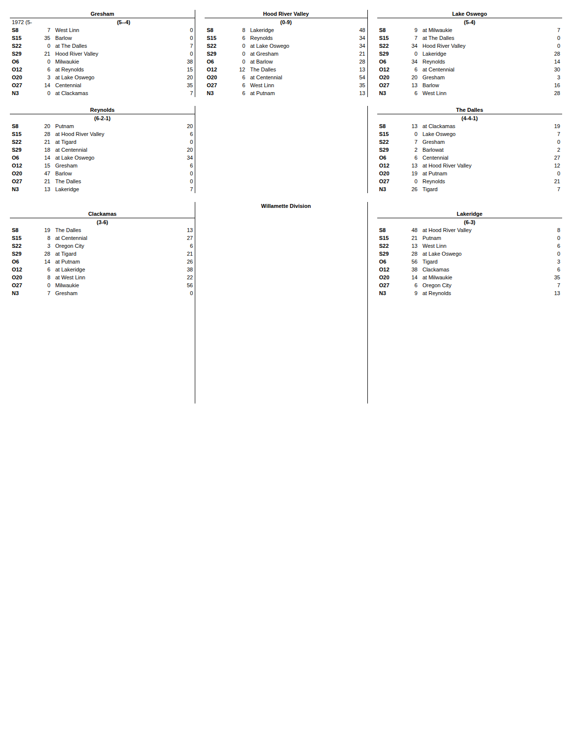| Gresham | | Hood River Valley | | Lake Oswego |
| 1972 (5- | (5--4) | | (0-9) | | (5-4) |
| S8 | 7 | West Linn | 0 | | S8 | 8 | Lakeridge | 48 | | S8 | 9 | at Milwaukie | 7 |
| S15 | 35 | Barlow | 0 | | S15 | 6 | Reynolds | 34 | | S15 | 7 | at The Dalles | 0 |
| S22 | 0 | at The Dalles | 7 | | S22 | 0 | at Lake Oswego | 34 | | S22 | 34 | Hood River Valley | 0 |
| S29 | 21 | Hood River Valley | 0 | | S29 | 0 | at Gresham | 21 | | S29 | 0 | Lakeridge | 28 |
| O6 | 0 | Milwaukie | 38 | | O6 | 0 | at Barlow | 28 | | O6 | 34 | Reynolds | 14 |
| O12 | 6 | at Reynolds | 15 | | O12 | 12 | The Dalles | 13 | | O12 | 6 | at Centennial | 30 |
| O20 | 3 | at Lake Oswego | 20 | | O20 | 6 | at Centennial | 54 | | O20 | 20 | Gresham | 3 |
| O27 | 14 | Centennial | 35 | | O27 | 6 | West Linn | 35 | | O27 | 13 | Barlow | 16 |
| N3 | 0 | at Clackamas | 7 | | N3 | 6 | at Putnam | 13 | | N3 | 6 | West Linn | 28 |
| Reynolds | | | | The Dalles |
| (6-2-1) | | | | (4-4-1) |
| S8 | 20 | Putnam | 20 | | | | S8 | 13 | at Clackamas | 19 |
| S15 | 28 | at Hood River Valley | 6 | | | | S15 | 0 | Lake Oswego | 7 |
| S22 | 21 | at Tigard | 0 | | | | S22 | 7 | Gresham | 0 |
| S29 | 18 | at Centennial | 20 | | | | S29 | 2 | Barlowat | 2 |
| O6 | 14 | at Lake Oswego | 34 | | | | O6 | 6 | Centennial | 27 |
| O12 | 15 | Gresham | 6 | | | | O12 | 13 | at Hood River Valley | 12 |
| O20 | 47 | Barlow | 0 | | | | O20 | 19 | at Putnam | 0 |
| O27 | 21 | The Dalles | 0 | | | | O27 | 0 | Reynolds | 21 |
| N3 | 13 | Lakeridge | 7 | | | | N3 | 26 | Tigard | 7 |
| | | Willamette Division | | |
| Clackamas | | | | Lakeridge |
| (3-6) | | | | (6-3) |
| S8 | 19 | The Dalles | 13 | | | | S8 | 48 | at Hood River Valley | 8 |
| S15 | 8 | at Centennial | 27 | | | | S15 | 21 | Putnam | 0 |
| S22 | 3 | Oregon City | 6 | | | | S22 | 13 | West Linn | 6 |
| S29 | 28 | at Tigard | 21 | | | | S29 | 28 | at Lake Oswego | 0 |
| O6 | 14 | at Putnam | 26 | | | | O6 | 56 | Tigard | 3 |
| O12 | 6 | at Lakeridge | 38 | | | | O12 | 38 | Clackamas | 6 |
| O20 | 8 | at West Linn | 22 | | | | O20 | 14 | at Milwaukie | 35 |
| O27 | 0 | Milwaukie | 56 | | | | O27 | 6 | Oregon City | 7 |
| N3 | 7 | Gresham | 0 | | | | N3 | 9 | at Reynolds | 13 |